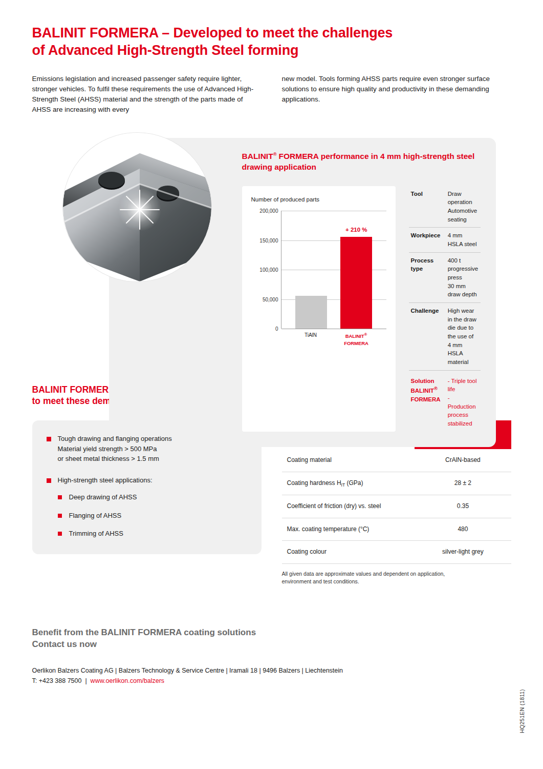BALINIT FORMERA – Developed to meet the challenges
of Advanced High-Strength Steel forming
Emissions legislation and increased passenger safety require lighter, stronger vehicles. To fulfil these requirements the use of Advanced High-Strength Steel (AHSS) material and the strength of the parts made of AHSS are increasing with every
new model. Tools forming AHSS parts require even stronger surface solutions to ensure high quality and productivity in these demanding applications.
BALINIT® FORMERA performance in 4 mm high-strength steel
drawing application
Number of produced parts
200,000
150,000
100,000
50,000
0
+ 210 %
TiAlN BALINIT® FORMERA
| Tool | Draw operation Automotive seating |
| Workpiece | 4 mm HSLA steel |
| Process type | 400 t progressive press 30 mm draw depth |
| Challenge | High wear in the draw die due to the use of 4 mm HSLA material |
| Solution BALINIT ® FORMERA | Triple tool life Production process stabilized |
BALINIT FORMERA was developed
to meet these demanding applications
Tough drawing and flanging operations
Material yield strength > 500 MPa
or sheet metal thickness > 1.5 mm
High-strength steel applications:
Deep drawing of AHSS
Flanging of AHSS
Trimming of AHSS
Take advantage of outstanding
coating properties
| | BALINIT ® FORMERA |
| Coating material | CrAlN-based |
| Coating hardness H IT (GPa) | 28 ± 2 |
| Coefficient of friction (dry) vs. steel | 0.35 |
| Max. coating temperature (°C) | 480 |
| Coating colour | silver-light grey |
All given data are approximate values and dependent on application,
environment and test conditions.
Benefit from the BALINIT FORMERA coating solutions
Contact us now
Oerlikon Balzers Coating AG | Balzers Technology & Service Centre | Iramali 18 | 9496 Balzers | Liechtenstein
T: +423 388 7500 | www.oerlikon.com/balzers
HQ251EN (1811)